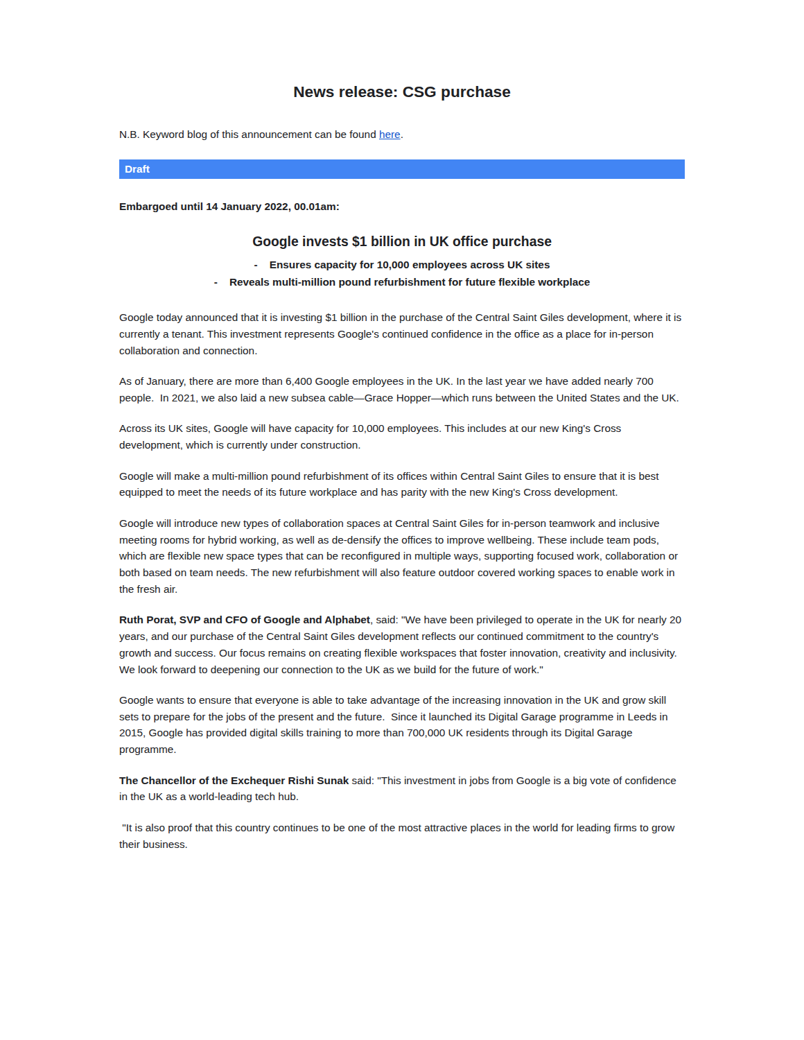News release: CSG purchase
N.B. Keyword blog of this announcement can be found here.
Draft
Embargoed until 14 January 2022, 00.01am:
Google invests $1 billion in UK office purchase
Ensures capacity for 10,000 employees across UK sites
Reveals multi-million pound refurbishment for future flexible workplace
Google today announced that it is investing $1 billion in the purchase of the Central Saint Giles development, where it is currently a tenant. This investment represents Google's continued confidence in the office as a place for in-person collaboration and connection.
As of January, there are more than 6,400 Google employees in the UK. In the last year we have added nearly 700 people. In 2021, we also laid a new subsea cable—Grace Hopper—which runs between the United States and the UK.
Across its UK sites, Google will have capacity for 10,000 employees. This includes at our new King's Cross development, which is currently under construction.
Google will make a multi-million pound refurbishment of its offices within Central Saint Giles to ensure that it is best equipped to meet the needs of its future workplace and has parity with the new King's Cross development.
Google will introduce new types of collaboration spaces at Central Saint Giles for in-person teamwork and inclusive meeting rooms for hybrid working, as well as de-densify the offices to improve wellbeing. These include team pods, which are flexible new space types that can be reconfigured in multiple ways, supporting focused work, collaboration or both based on team needs. The new refurbishment will also feature outdoor covered working spaces to enable work in the fresh air.
Ruth Porat, SVP and CFO of Google and Alphabet, said: "We have been privileged to operate in the UK for nearly 20 years, and our purchase of the Central Saint Giles development reflects our continued commitment to the country's growth and success. Our focus remains on creating flexible workspaces that foster innovation, creativity and inclusivity. We look forward to deepening our connection to the UK as we build for the future of work."
Google wants to ensure that everyone is able to take advantage of the increasing innovation in the UK and grow skill sets to prepare for the jobs of the present and the future. Since it launched its Digital Garage programme in Leeds in 2015, Google has provided digital skills training to more than 700,000 UK residents through its Digital Garage programme.
The Chancellor of the Exchequer Rishi Sunak said: "This investment in jobs from Google is a big vote of confidence in the UK as a world-leading tech hub.
"It is also proof that this country continues to be one of the most attractive places in the world for leading firms to grow their business.